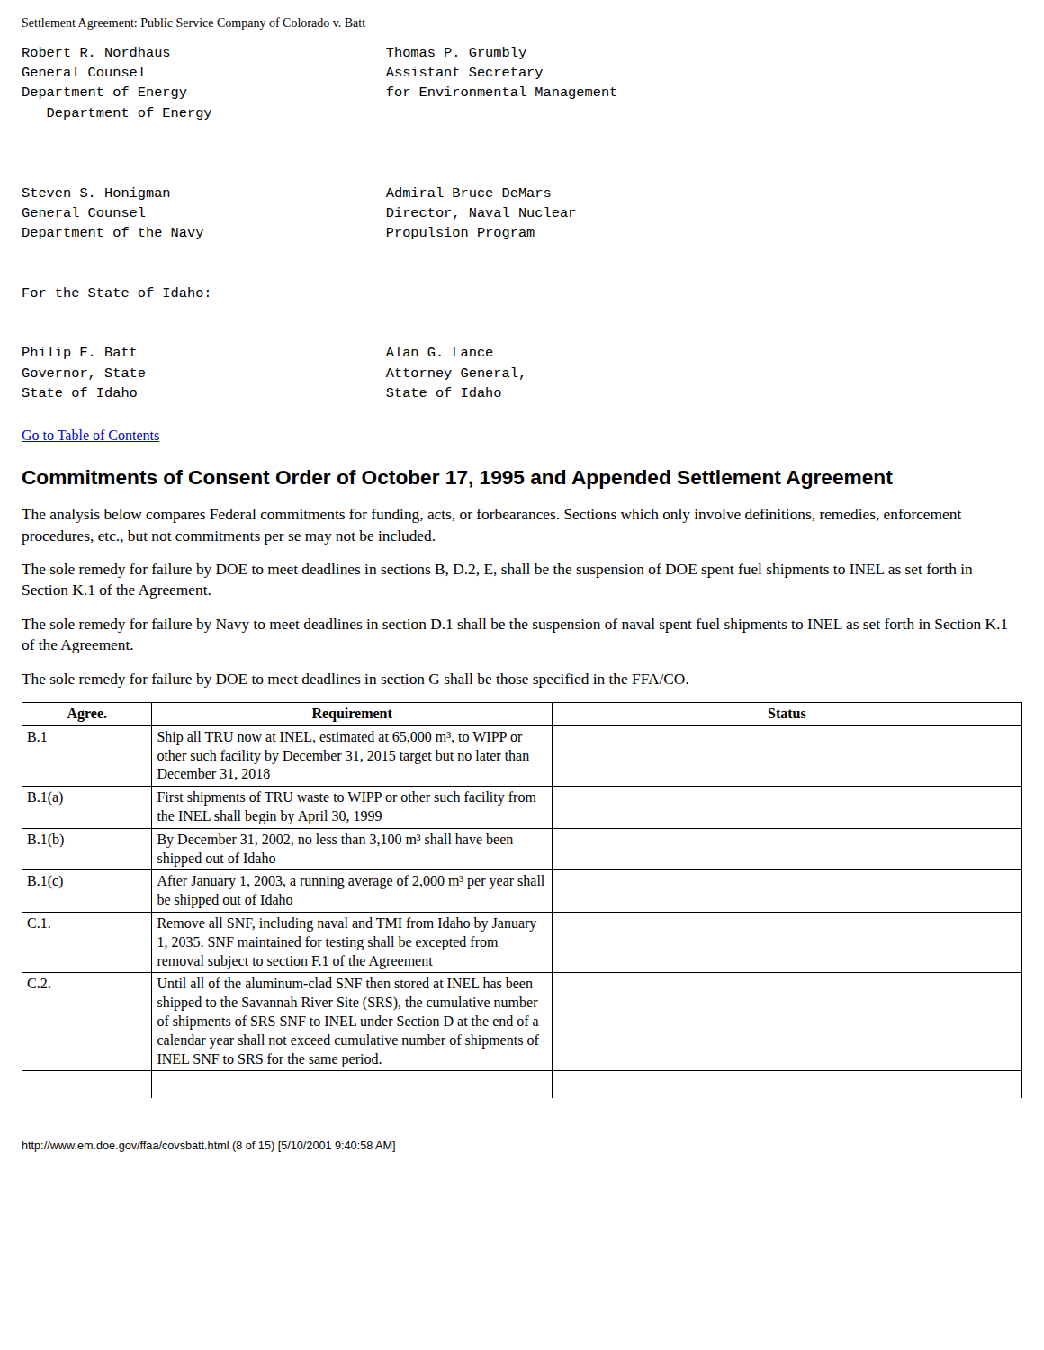Settlement Agreement: Public Service Company of Colorado v. Batt
Robert R. Nordhaus                          Thomas P. Grumbly
General Counsel                             Assistant Secretary
Department of Energy                        for Environmental Management
   Department of Energy



Steven S. Honigman                          Admiral Bruce DeMars
General Counsel                             Director, Naval Nuclear
Department of the Navy                      Propulsion Program


For the State of Idaho:


Philip E. Batt                              Alan G. Lance
Governor, State                             Attorney General,
State of Idaho                              State of Idaho
Go to Table of Contents
Commitments of Consent Order of October 17, 1995 and Appended Settlement Agreement
The analysis below compares Federal commitments for funding, acts, or forbearances. Sections which only involve definitions, remedies, enforcement procedures, etc., but not commitments per se may not be included.
The sole remedy for failure by DOE to meet deadlines in sections B, D.2, E, shall be the suspension of DOE spent fuel shipments to INEL as set forth in Section K.1 of the Agreement.
The sole remedy for failure by Navy to meet deadlines in section D.1 shall be the suspension of naval spent fuel shipments to INEL as set forth in Section K.1 of the Agreement.
The sole remedy for failure by DOE to meet deadlines in section G shall be those specified in the FFA/CO.
| Agree. | Requirement | Status |
| --- | --- | --- |
| B.1 | Ship all TRU now at INEL, estimated at 65,000 m³, to WIPP or other such facility by December 31, 2015 target but no later than December 31, 2018 | |
| B.1(a) | First shipments of TRU waste to WIPP or other such facility from the INEL shall begin by April 30, 1999 | |
| B.1(b) | By December 31, 2002, no less than 3,100 m³ shall have been shipped out of Idaho | |
| B.1(c) | After January 1, 2003, a running average of 2,000 m³ per year shall be shipped out of Idaho | |
| C.1. | Remove all SNF, including naval and TMI from Idaho by January 1, 2035. SNF maintained for testing shall be excepted from removal subject to section F.1 of the Agreement | |
| C.2. | Until all of the aluminum-clad SNF then stored at INEL has been shipped to the Savannah River Site (SRS), the cumulative number of shipments of SRS SNF to INEL under Section D at the end of a calendar year shall not exceed cumulative number of shipments of INEL SNF to SRS for the same period. | |
http://www.em.doe.gov/ffaa/covsbatt.html (8 of 15) [5/10/2001 9:40:58 AM]